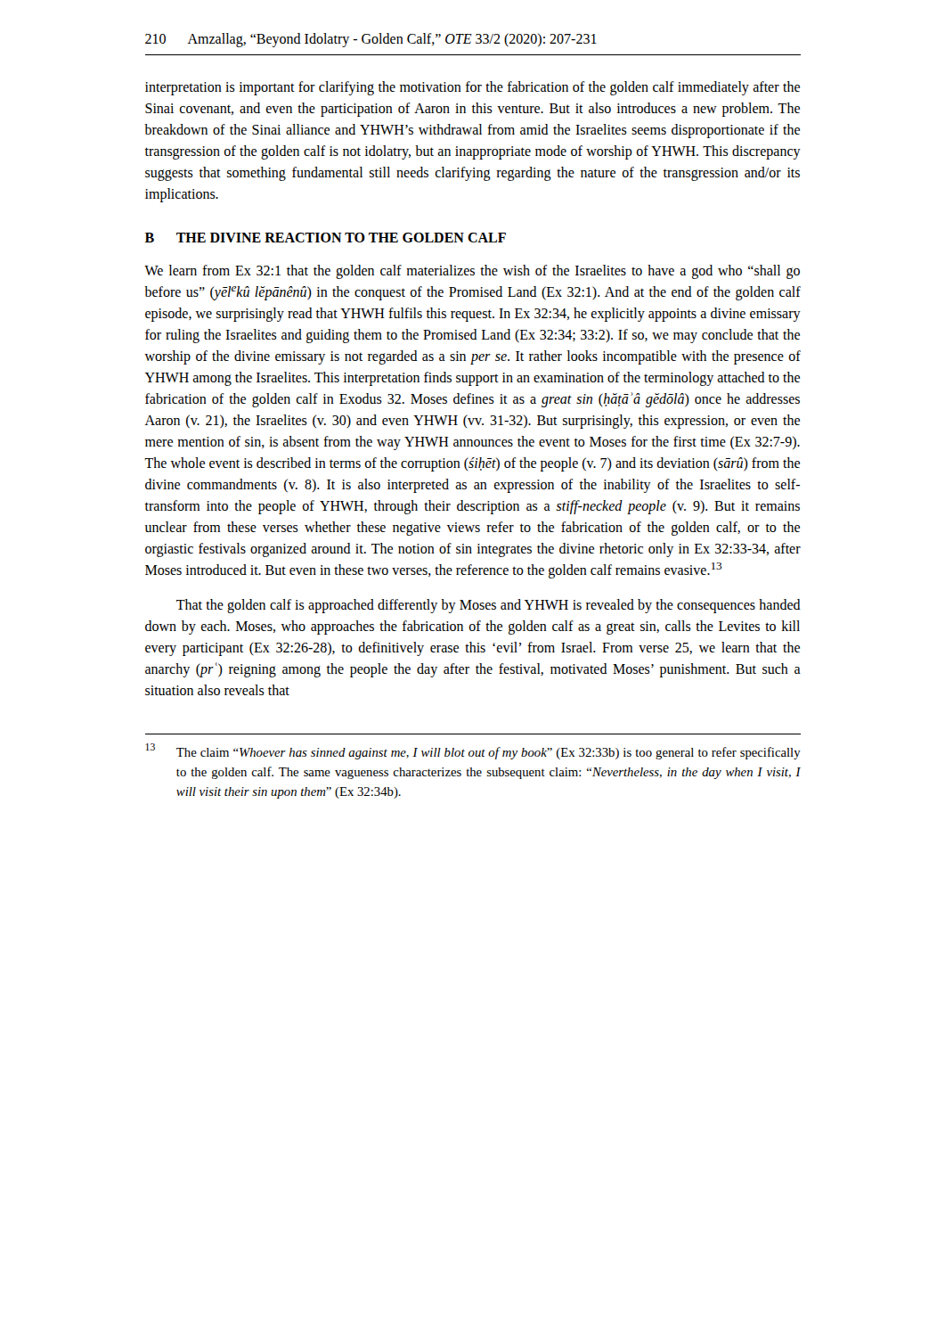210 Amzallag, “Beyond Idolatry - Golden Calf,” OTE 33/2 (2020): 207-231
interpretation is important for clarifying the motivation for the fabrication of the golden calf immediately after the Sinai covenant, and even the participation of Aaron in this venture. But it also introduces a new problem. The breakdown of the Sinai alliance and YHWH’s withdrawal from amid the Israelites seems disproportionate if the transgression of the golden calf is not idolatry, but an inappropriate mode of worship of YHWH. This discrepancy suggests that something fundamental still needs clarifying regarding the nature of the transgression and/or its implications.
BTHE DIVINE REACTION TO THE GOLDEN CALF
We learn from Ex 32:1 that the golden calf materializes the wish of the Israelites to have a god who “shall go before us” (yēlekû lĕpānênû) in the conquest of the Promised Land (Ex 32:1). And at the end of the golden calf episode, we surprisingly read that YHWH fulfils this request. In Ex 32:34, he explicitly appoints a divine emissary for ruling the Israelites and guiding them to the Promised Land (Ex 32:34; 33:2). If so, we may conclude that the worship of the divine emissary is not regarded as a sin per se. It rather looks incompatible with the presence of YHWH among the Israelites. This interpretation finds support in an examination of the terminology attached to the fabrication of the golden calf in Exodus 32. Moses defines it as a great sin (ḥăṭāʾâ gĕdōlâ) once he addresses Aaron (v. 21), the Israelites (v. 30) and even YHWH (vv. 31-32). But surprisingly, this expression, or even the mere mention of sin, is absent from the way YHWH announces the event to Moses for the first time (Ex 32:7-9). The whole event is described in terms of the corruption (śiḥēt) of the people (v. 7) and its deviation (sārû) from the divine commandments (v. 8). It is also interpreted as an expression of the inability of the Israelites to self-transform into the people of YHWH, through their description as a stiff-necked people (v. 9). But it remains unclear from these verses whether these negative views refer to the fabrication of the golden calf, or to the orgiastic festivals organized around it. The notion of sin integrates the divine rhetoric only in Ex 32:33-34, after Moses introduced it. But even in these two verses, the reference to the golden calf remains evasive.13
That the golden calf is approached differently by Moses and YHWH is revealed by the consequences handed down by each. Moses, who approaches the fabrication of the golden calf as a great sin, calls the Levites to kill every participant (Ex 32:26-28), to definitively erase this ‘evil’ from Israel. From verse 25, we learn that the anarchy (prʿ) reigning among the people the day after the festival, motivated Moses’ punishment. But such a situation also reveals that
The claim “Whoever has sinned against me, I will blot out of my book” (Ex 32:33b) is too general to refer specifically to the golden calf. The same vagueness characterizes the subsequent claim: “Nevertheless, in the day when I visit, I will visit their sin upon them” (Ex 32:34b).